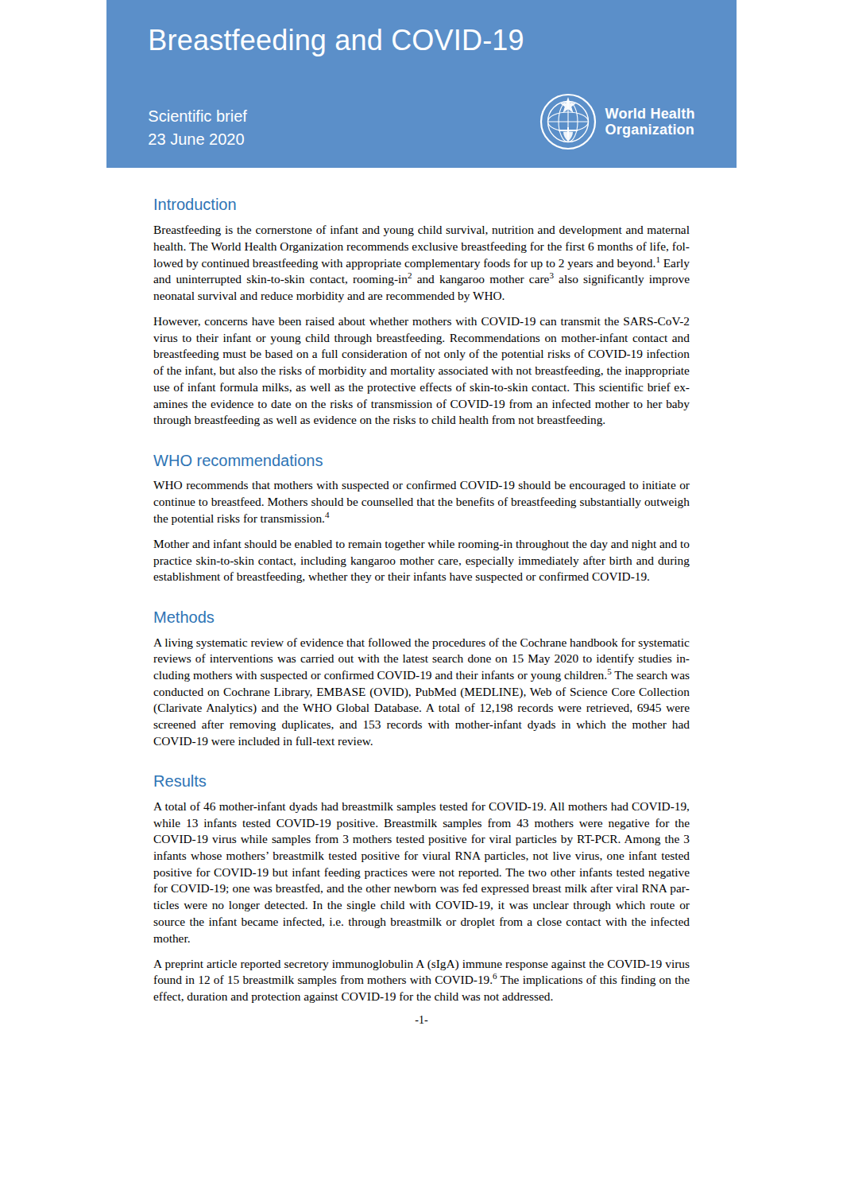Breastfeeding and COVID-19
Scientific brief
23 June 2020
World Health
Organization
Introduction
Breastfeeding is the cornerstone of infant and young child survival, nutrition and development and maternal health. The World Health Organization recommends exclusive breastfeeding for the first 6 months of life, followed by continued breastfeeding with appropriate complementary foods for up to 2 years and beyond.1 Early and uninterrupted skin-to-skin contact, rooming-in2 and kangaroo mother care3 also significantly improve neonatal survival and reduce morbidity and are recommended by WHO.
However, concerns have been raised about whether mothers with COVID-19 can transmit the SARS-CoV-2 virus to their infant or young child through breastfeeding. Recommendations on mother-infant contact and breastfeeding must be based on a full consideration of not only of the potential risks of COVID-19 infection of the infant, but also the risks of morbidity and mortality associated with not breastfeeding, the inappropriate use of infant formula milks, as well as the protective effects of skin-to-skin contact. This scientific brief examines the evidence to date on the risks of transmission of COVID-19 from an infected mother to her baby through breastfeeding as well as evidence on the risks to child health from not breastfeeding.
WHO recommendations
WHO recommends that mothers with suspected or confirmed COVID-19 should be encouraged to initiate or continue to breastfeed. Mothers should be counselled that the benefits of breastfeeding substantially outweigh the potential risks for transmission.4
Mother and infant should be enabled to remain together while rooming-in throughout the day and night and to practice skin-to-skin contact, including kangaroo mother care, especially immediately after birth and during establishment of breastfeeding, whether they or their infants have suspected or confirmed COVID-19.
Methods
A living systematic review of evidence that followed the procedures of the Cochrane handbook for systematic reviews of interventions was carried out with the latest search done on 15 May 2020 to identify studies including mothers with suspected or confirmed COVID-19 and their infants or young children.5 The search was conducted on Cochrane Library, EMBASE (OVID), PubMed (MEDLINE), Web of Science Core Collection (Clarivate Analytics) and the WHO Global Database. A total of 12,198 records were retrieved, 6945 were screened after removing duplicates, and 153 records with mother-infant dyads in which the mother had COVID-19 were included in full-text review.
Results
A total of 46 mother-infant dyads had breastmilk samples tested for COVID-19. All mothers had COVID-19, while 13 infants tested COVID-19 positive. Breastmilk samples from 43 mothers were negative for the COVID-19 virus while samples from 3 mothers tested positive for viral particles by RT-PCR. Among the 3 infants whose mothers’ breastmilk tested positive for viural RNA particles, not live virus, one infant tested positive for COVID-19 but infant feeding practices were not reported. The two other infants tested negative for COVID-19; one was breastfed, and the other newborn was fed expressed breast milk after viral RNA particles were no longer detected. In the single child with COVID-19, it was unclear through which route or source the infant became infected, i.e. through breastmilk or droplet from a close contact with the infected mother.
A preprint article reported secretory immunoglobulin A (sIgA) immune response against the COVID-19 virus found in 12 of 15 breastmilk samples from mothers with COVID-19.6 The implications of this finding on the effect, duration and protection against COVID-19 for the child was not addressed.
-1-